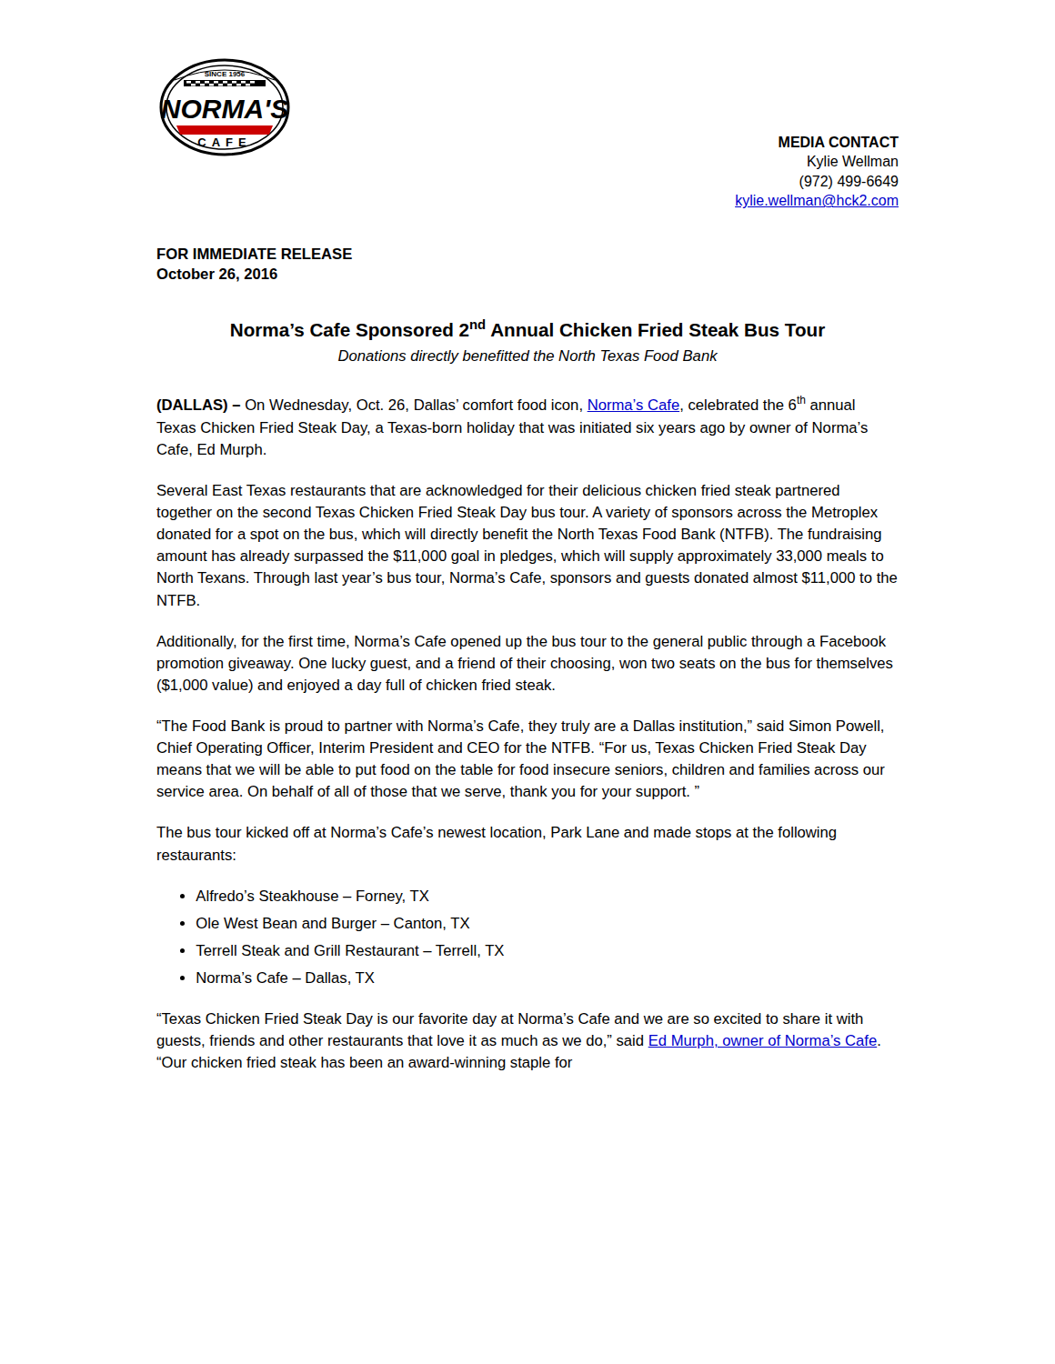SINCE 1956 NORMA'S CAFE
MEDIA CONTACT
Kylie Wellman
(972) 499-6649
kylie.wellman@hck2.com
FOR IMMEDIATE RELEASE
October 26, 2016
Norma’s Cafe Sponsored 2nd Annual Chicken Fried Steak Bus Tour
Donations directly benefitted the North Texas Food Bank
(DALLAS) – On Wednesday, Oct. 26, Dallas’ comfort food icon, Norma’s Cafe, celebrated the 6th annual Texas Chicken Fried Steak Day, a Texas-born holiday that was initiated six years ago by owner of Norma’s Cafe, Ed Murph.
Several East Texas restaurants that are acknowledged for their delicious chicken fried steak partnered together on the second Texas Chicken Fried Steak Day bus tour. A variety of sponsors across the Metroplex donated for a spot on the bus, which will directly benefit the North Texas Food Bank (NTFB). The fundraising amount has already surpassed the $11,000 goal in pledges, which will supply approximately 33,000 meals to North Texans. Through last year’s bus tour, Norma’s Cafe, sponsors and guests donated almost $11,000 to the NTFB.
Additionally, for the first time, Norma’s Cafe opened up the bus tour to the general public through a Facebook promotion giveaway. One lucky guest, and a friend of their choosing, won two seats on the bus for themselves ($1,000 value) and enjoyed a day full of chicken fried steak.
“The Food Bank is proud to partner with Norma’s Cafe, they truly are a Dallas institution,” said Simon Powell, Chief Operating Officer, Interim President and CEO for the NTFB. “For us, Texas Chicken Fried Steak Day means that we will be able to put food on the table for food insecure seniors, children and families across our service area. On behalf of all of those that we serve, thank you for your support. ”
The bus tour kicked off at Norma’s Cafe’s newest location, Park Lane and made stops at the following restaurants:
Alfredo’s Steakhouse – Forney, TX
Ole West Bean and Burger – Canton, TX
Terrell Steak and Grill Restaurant – Terrell, TX
Norma’s Cafe – Dallas, TX
“Texas Chicken Fried Steak Day is our favorite day at Norma’s Cafe and we are so excited to share it with guests, friends and other restaurants that love it as much as we do,” said Ed Murph, owner of Norma’s Cafe. “Our chicken fried steak has been an award-winning staple for